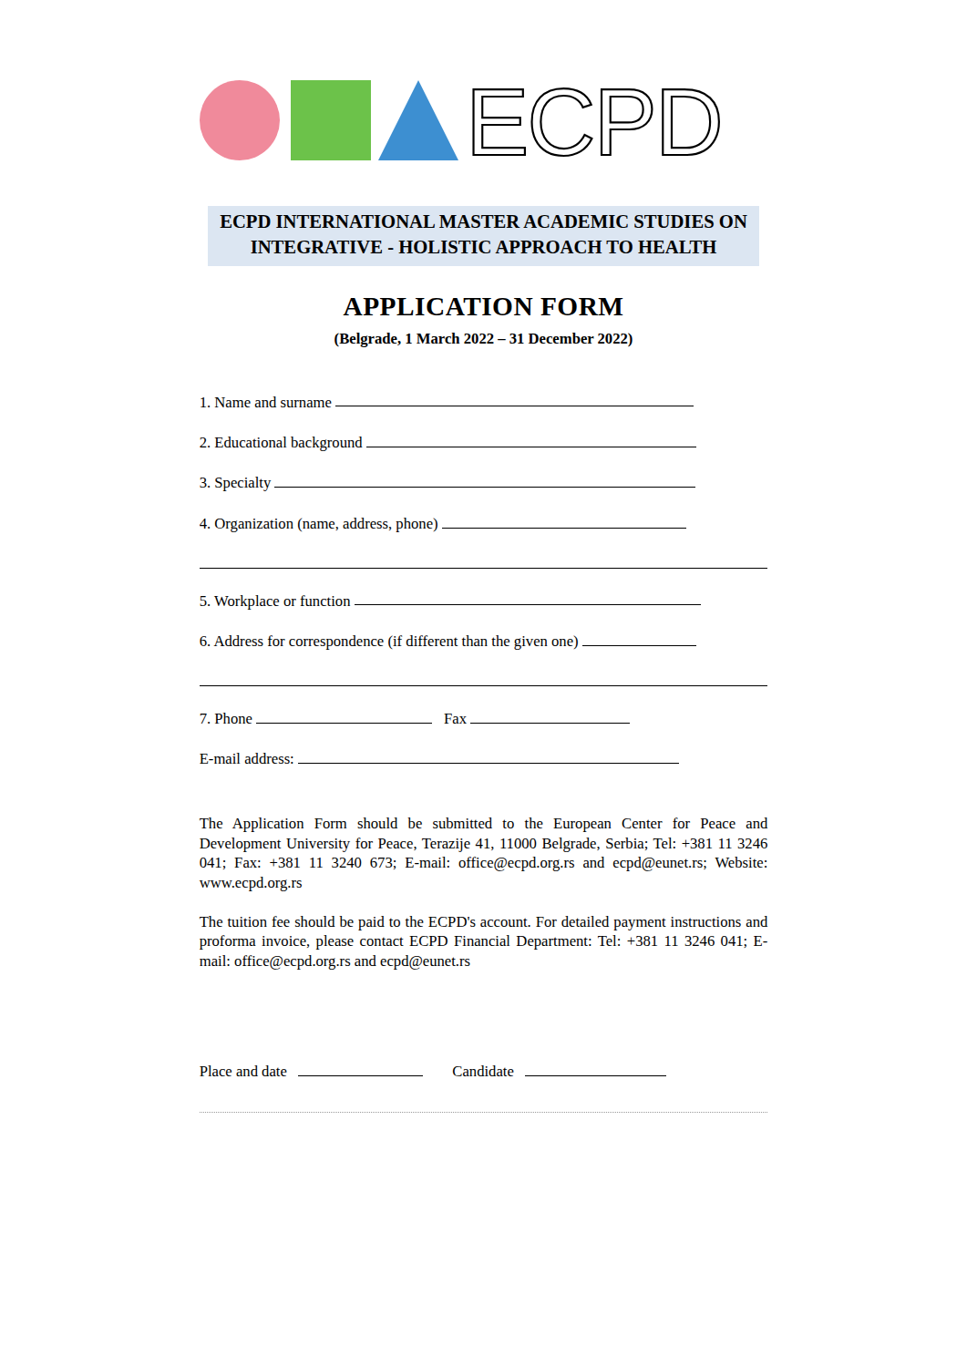ECPD
ECPD INTERNATIONAL MASTER ACADEMIC STUDIES ON
INTEGRATIVE - HOLISTIC APPROACH TO HEALTH
APPLICATION FORM
(Belgrade, 1 March 2022 – 31 December 2022)
1. Name and surname
2. Educational background
3. Specialty
4. Organization (name, address, phone)
5. Workplace or function
6. Address for correspondence (if different than the given one)
7. Phone Fax
E-mail address:
The Application Form should be submitted to the European Center for Peace and Development University for Peace, Terazije 41, 11000 Belgrade, Serbia; Tel: +381 11 3246 041; Fax: +381 11 3240 673; E-mail: office@ecpd.org.rs and ecpd@eunet.rs; Website: www.ecpd.org.rs
The tuition fee should be paid to the ECPD's account. For detailed payment instructions and proforma invoice, please contact ECPD Financial Department: Tel: +381 11 3246 041; E-mail: office@ecpd.org.rs and ecpd@eunet.rs
Place and date Candidate